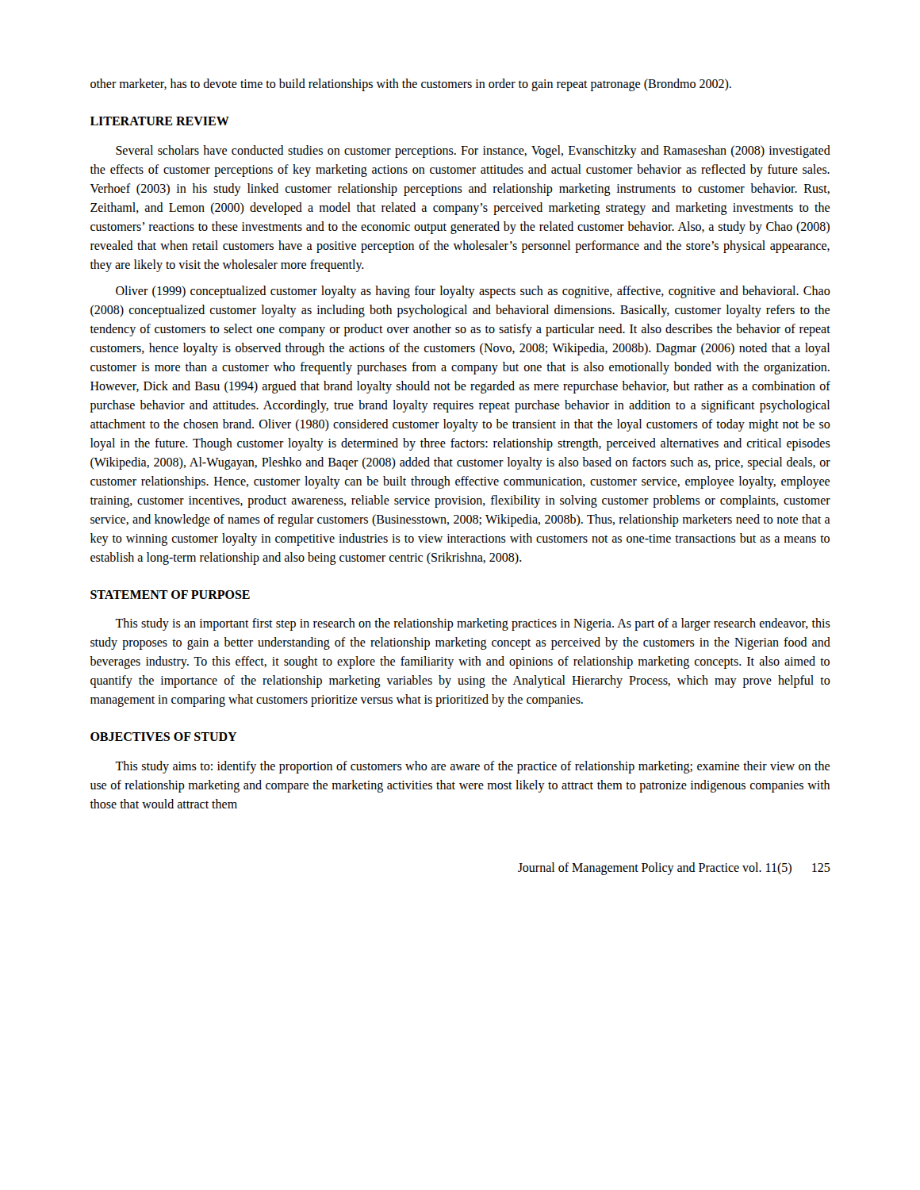other marketer, has to devote time to build relationships with the customers in order to gain repeat patronage (Brondmo 2002).
Literature Review
Several scholars have conducted studies on customer perceptions. For instance, Vogel, Evanschitzky and Ramaseshan (2008) investigated the effects of customer perceptions of key marketing actions on customer attitudes and actual customer behavior as reflected by future sales. Verhoef (2003) in his study linked customer relationship perceptions and relationship marketing instruments to customer behavior. Rust, Zeithaml, and Lemon (2000) developed a model that related a company’s perceived marketing strategy and marketing investments to the customers’ reactions to these investments and to the economic output generated by the related customer behavior. Also, a study by Chao (2008) revealed that when retail customers have a positive perception of the wholesaler’s personnel performance and the store’s physical appearance, they are likely to visit the wholesaler more frequently.
Oliver (1999) conceptualized customer loyalty as having four loyalty aspects such as cognitive, affective, cognitive and behavioral. Chao (2008) conceptualized customer loyalty as including both psychological and behavioral dimensions. Basically, customer loyalty refers to the tendency of customers to select one company or product over another so as to satisfy a particular need. It also describes the behavior of repeat customers, hence loyalty is observed through the actions of the customers (Novo, 2008; Wikipedia, 2008b). Dagmar (2006) noted that a loyal customer is more than a customer who frequently purchases from a company but one that is also emotionally bonded with the organization. However, Dick and Basu (1994) argued that brand loyalty should not be regarded as mere repurchase behavior, but rather as a combination of purchase behavior and attitudes. Accordingly, true brand loyalty requires repeat purchase behavior in addition to a significant psychological attachment to the chosen brand. Oliver (1980) considered customer loyalty to be transient in that the loyal customers of today might not be so loyal in the future. Though customer loyalty is determined by three factors: relationship strength, perceived alternatives and critical episodes (Wikipedia, 2008), Al-Wugayan, Pleshko and Baqer (2008) added that customer loyalty is also based on factors such as, price, special deals, or customer relationships. Hence, customer loyalty can be built through effective communication, customer service, employee loyalty, employee training, customer incentives, product awareness, reliable service provision, flexibility in solving customer problems or complaints, customer service, and knowledge of names of regular customers (Businesstown, 2008; Wikipedia, 2008b). Thus, relationship marketers need to note that a key to winning customer loyalty in competitive industries is to view interactions with customers not as one-time transactions but as a means to establish a long-term relationship and also being customer centric (Srikrishna, 2008).
Statement of Purpose
This study is an important first step in research on the relationship marketing practices in Nigeria. As part of a larger research endeavor, this study proposes to gain a better understanding of the relationship marketing concept as perceived by the customers in the Nigerian food and beverages industry. To this effect, it sought to explore the familiarity with and opinions of relationship marketing concepts. It also aimed to quantify the importance of the relationship marketing variables by using the Analytical Hierarchy Process, which may prove helpful to management in comparing what customers prioritize versus what is prioritized by the companies.
Objectives of Study
This study aims to: identify the proportion of customers who are aware of the practice of relationship marketing; examine their view on the use of relationship marketing and compare the marketing activities that were most likely to attract them to patronize indigenous companies with those that would attract them
Journal of Management Policy and Practice vol. 11(5)125